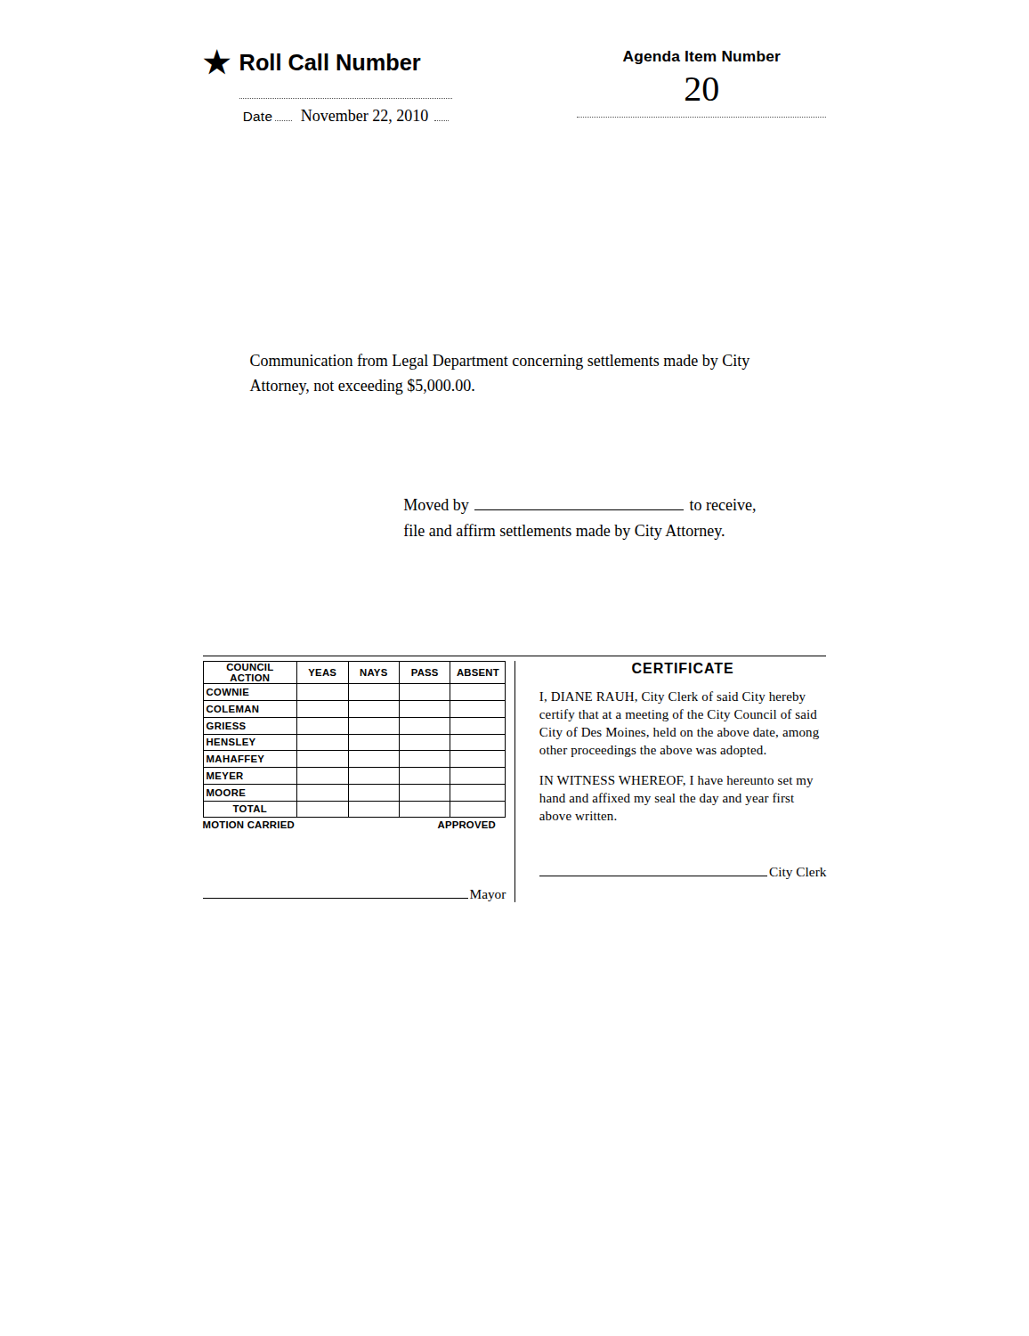★ Roll Call Number
Date November 22, 2010
Agenda Item Number
20
Communication from Legal Department concerning settlements made by City Attorney, not exceeding $5,000.00.
Moved by to receive,
file and affirm settlements made by City Attorney.
| COUNCIL ACTION | YEAS | NAYS | PASS | ABSENT |
| --- | --- | --- | --- | --- |
| COWNIE | | | | |
| COLEMAN | | | | |
| GRIESS | | | | |
| HENSLEY | | | | |
| MAHAFFEY | | | | |
| MEYER | | | | |
| MOORE | | | | |
| TOTAL | | | | |
MOTION CARRIED
APPROVED
Mayor
CERTIFICATE
I, DIANE RAUH, City Clerk of said City hereby certify that at a meeting of the City Council of said City of Des Moines, held on the above date, among other proceedings the above was adopted.
IN WITNESS WHEREOF, I have hereunto set my hand and affixed my seal the day and year first above written.
City Clerk